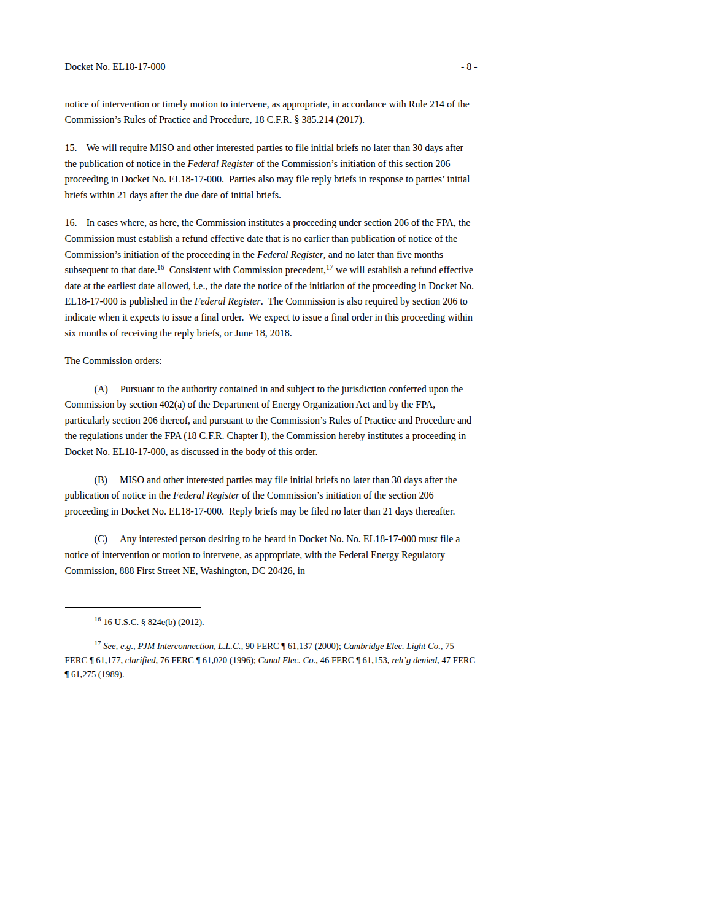Docket No. EL18-17-000 - 8 -
notice of intervention or timely motion to intervene, as appropriate, in accordance with Rule 214 of the Commission’s Rules of Practice and Procedure, 18 C.F.R. § 385.214 (2017).
15. We will require MISO and other interested parties to file initial briefs no later than 30 days after the publication of notice in the Federal Register of the Commission’s initiation of this section 206 proceeding in Docket No. EL18-17-000. Parties also may file reply briefs in response to parties’ initial briefs within 21 days after the due date of initial briefs.
16. In cases where, as here, the Commission institutes a proceeding under section 206 of the FPA, the Commission must establish a refund effective date that is no earlier than publication of notice of the Commission’s initiation of the proceeding in the Federal Register, and no later than five months subsequent to that date.16 Consistent with Commission precedent,17 we will establish a refund effective date at the earliest date allowed, i.e., the date the notice of the initiation of the proceeding in Docket No. EL18-17-000 is published in the Federal Register. The Commission is also required by section 206 to indicate when it expects to issue a final order. We expect to issue a final order in this proceeding within six months of receiving the reply briefs, or June 18, 2018.
The Commission orders:
(A) Pursuant to the authority contained in and subject to the jurisdiction conferred upon the Commission by section 402(a) of the Department of Energy Organization Act and by the FPA, particularly section 206 thereof, and pursuant to the Commission’s Rules of Practice and Procedure and the regulations under the FPA (18 C.F.R. Chapter I), the Commission hereby institutes a proceeding in Docket No. EL18-17-000, as discussed in the body of this order.
(B) MISO and other interested parties may file initial briefs no later than 30 days after the publication of notice in the Federal Register of the Commission’s initiation of the section 206 proceeding in Docket No. EL18-17-000. Reply briefs may be filed no later than 21 days thereafter.
(C) Any interested person desiring to be heard in Docket No. No. EL18-17-000 must file a notice of intervention or motion to intervene, as appropriate, with the Federal Energy Regulatory Commission, 888 First Street NE, Washington, DC 20426, in
16 16 U.S.C. § 824e(b) (2012).
17 See, e.g., PJM Interconnection, L.L.C., 90 FERC ¶ 61,137 (2000); Cambridge Elec. Light Co., 75 FERC ¶ 61,177, clarified, 76 FERC ¶ 61,020 (1996); Canal Elec. Co., 46 FERC ¶ 61,153, reh’g denied, 47 FERC ¶ 61,275 (1989).